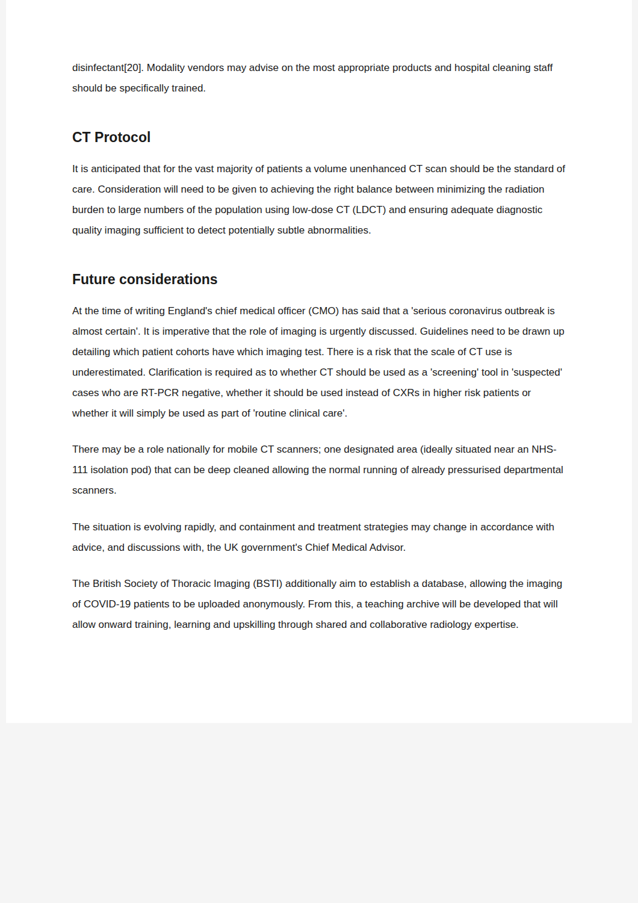disinfectant[20]. Modality vendors may advise on the most appropriate products and hospital cleaning staff should be specifically trained.
CT Protocol
It is anticipated that for the vast majority of patients a volume unenhanced CT scan should be the standard of care. Consideration will need to be given to achieving the right balance between minimizing the radiation burden to large numbers of the population using low-dose CT (LDCT) and ensuring adequate diagnostic quality imaging sufficient to detect potentially subtle abnormalities.
Future considerations
At the time of writing England's chief medical officer (CMO) has said that a 'serious coronavirus outbreak is almost certain'. It is imperative that the role of imaging is urgently discussed. Guidelines need to be drawn up detailing which patient cohorts have which imaging test. There is a risk that the scale of CT use is underestimated. Clarification is required as to whether CT should be used as a 'screening' tool in 'suspected' cases who are RT-PCR negative, whether it should be used instead of CXRs in higher risk patients or whether it will simply be used as part of 'routine clinical care'.
There may be a role nationally for mobile CT scanners; one designated area (ideally situated near an NHS-111 isolation pod) that can be deep cleaned allowing the normal running of already pressurised departmental scanners.
The situation is evolving rapidly, and containment and treatment strategies may change in accordance with advice, and discussions with, the UK government's Chief Medical Advisor.
The British Society of Thoracic Imaging (BSTI) additionally aim to establish a database, allowing the imaging of COVID-19 patients to be uploaded anonymously. From this, a teaching archive will be developed that will allow onward training, learning and upskilling through shared and collaborative radiology expertise.